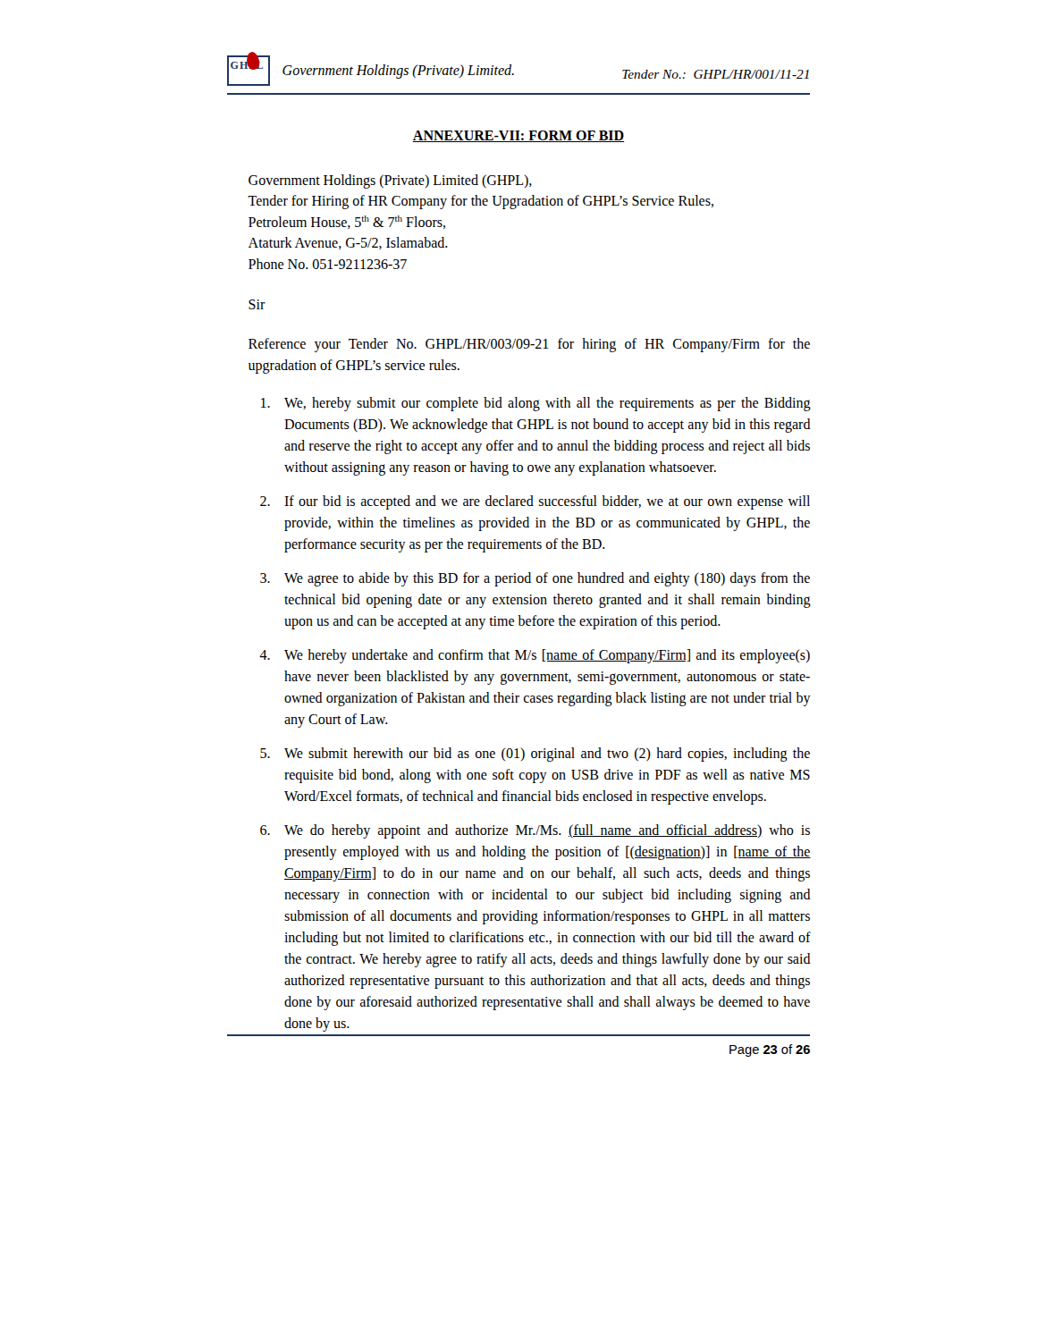GHPL
Government Holdings (Private) Limited.
Tender No.: GHPL/HR/001/11-21
ANNEXURE-VII: FORM OF BID
Government Holdings (Private) Limited (GHPL),
Tender for Hiring of HR Company for the Upgradation of GHPL’s Service Rules,
Petroleum House, 5th & 7th Floors,
Ataturk Avenue, G-5/2, Islamabad.
Phone No. 051-9211236-37
Sir
Reference your Tender No. GHPL/HR/003/09-21 for hiring of HR Company/Firm for the upgradation of GHPL’s service rules.
We, hereby submit our complete bid along with all the requirements as per the Bidding Documents (BD). We acknowledge that GHPL is not bound to accept any bid in this regard and reserve the right to accept any offer and to annul the bidding process and reject all bids without assigning any reason or having to owe any explanation whatsoever.
If our bid is accepted and we are declared successful bidder, we at our own expense will provide, within the timelines as provided in the BD or as communicated by GHPL, the performance security as per the requirements of the BD.
We agree to abide by this BD for a period of one hundred and eighty (180) days from the technical bid opening date or any extension thereto granted and it shall remain binding upon us and can be accepted at any time before the expiration of this period.
We hereby undertake and confirm that M/s [name of Company/Firm] and its employee(s) have never been blacklisted by any government, semi-government, autonomous or state-owned organization of Pakistan and their cases regarding black listing are not under trial by any Court of Law.
We submit herewith our bid as one (01) original and two (2) hard copies, including the requisite bid bond, along with one soft copy on USB drive in PDF as well as native MS Word/Excel formats, of technical and financial bids enclosed in respective envelops.
We do hereby appoint and authorize Mr./Ms. (full name and official address) who is presently employed with us and holding the position of [(designation)] in [name of the Company/Firm] to do in our name and on our behalf, all such acts, deeds and things necessary in connection with or incidental to our subject bid including signing and submission of all documents and providing information/responses to GHPL in all matters including but not limited to clarifications etc., in connection with our bid till the award of the contract. We hereby agree to ratify all acts, deeds and things lawfully done by our said authorized representative pursuant to this authorization and that all acts, deeds and things done by our aforesaid authorized representative shall and shall always be deemed to have done by us.
Page 23 of 26